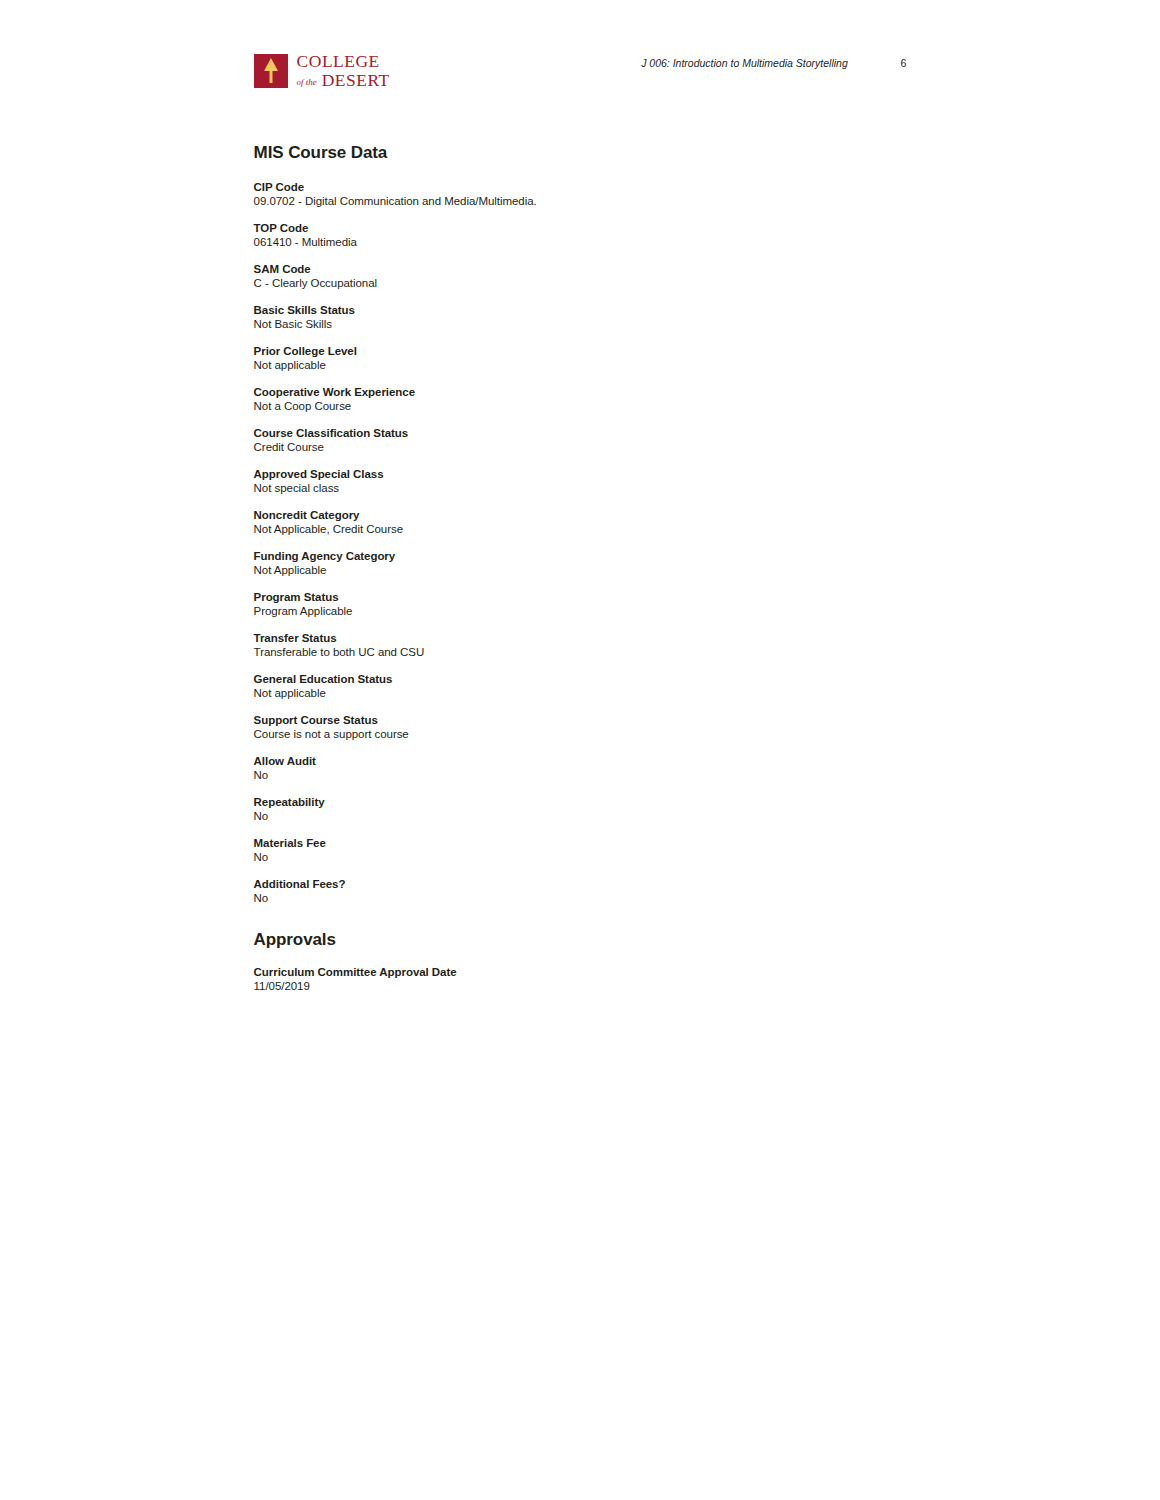COLLEGE
of the DESERT
J 006: Introduction to Multimedia Storytelling 6
MIS Course Data
CIP Code
09.0702 - Digital Communication and Media/Multimedia.
TOP Code
061410 - Multimedia
SAM Code
C - Clearly Occupational
Basic Skills Status
Not Basic Skills
Prior College Level
Not applicable
Cooperative Work Experience
Not a Coop Course
Course Classification Status
Credit Course
Approved Special Class
Not special class
Noncredit Category
Not Applicable, Credit Course
Funding Agency Category
Not Applicable
Program Status
Program Applicable
Transfer Status
Transferable to both UC and CSU
General Education Status
Not applicable
Support Course Status
Course is not a support course
Allow Audit
No
Repeatability
No
Materials Fee
No
Additional Fees?
No
Approvals
Curriculum Committee Approval Date
11/05/2019